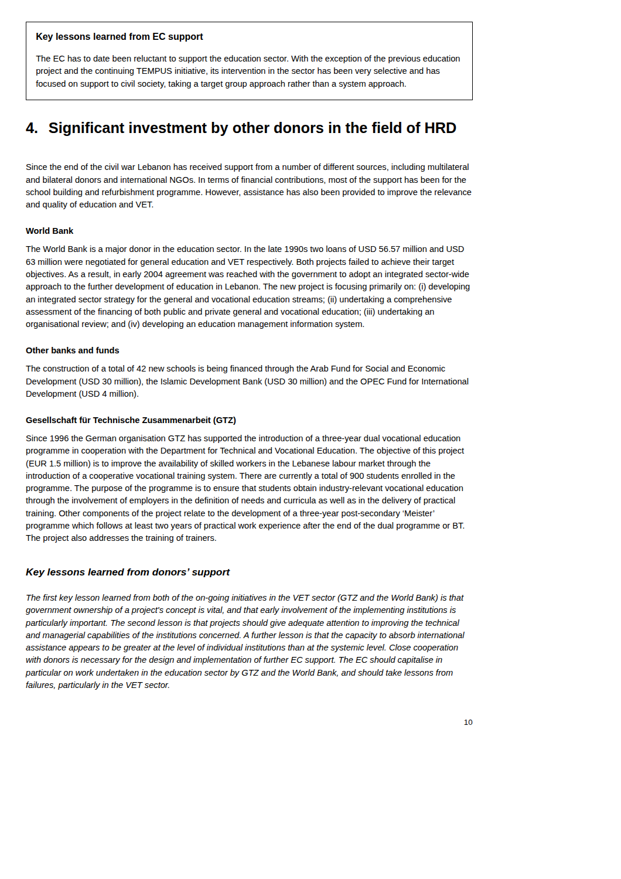Key lessons learned from EC support
The EC has to date been reluctant to support the education sector. With the exception of the previous education project and the continuing TEMPUS initiative, its intervention in the sector has been very selective and has focused on support to civil society, taking a target group approach rather than a system approach.
4. Significant investment by other donors in the field of HRD
Since the end of the civil war Lebanon has received support from a number of different sources, including multilateral and bilateral donors and international NGOs. In terms of financial contributions, most of the support has been for the school building and refurbishment programme. However, assistance has also been provided to improve the relevance and quality of education and VET.
World Bank
The World Bank is a major donor in the education sector. In the late 1990s two loans of USD 56.57 million and USD 63 million were negotiated for general education and VET respectively. Both projects failed to achieve their target objectives. As a result, in early 2004 agreement was reached with the government to adopt an integrated sector-wide approach to the further development of education in Lebanon. The new project is focusing primarily on: (i) developing an integrated sector strategy for the general and vocational education streams; (ii) undertaking a comprehensive assessment of the financing of both public and private general and vocational education; (iii) undertaking an organisational review; and (iv) developing an education management information system.
Other banks and funds
The construction of a total of 42 new schools is being financed through the Arab Fund for Social and Economic Development (USD 30 million), the Islamic Development Bank (USD 30 million) and the OPEC Fund for International Development (USD 4 million).
Gesellschaft für Technische Zusammenarbeit (GTZ)
Since 1996 the German organisation GTZ has supported the introduction of a three-year dual vocational education programme in cooperation with the Department for Technical and Vocational Education. The objective of this project (EUR 1.5 million) is to improve the availability of skilled workers in the Lebanese labour market through the introduction of a cooperative vocational training system. There are currently a total of 900 students enrolled in the programme. The purpose of the programme is to ensure that students obtain industry-relevant vocational education through the involvement of employers in the definition of needs and curricula as well as in the delivery of practical training. Other components of the project relate to the development of a three-year post-secondary ‘Meister’ programme which follows at least two years of practical work experience after the end of the dual programme or BT. The project also addresses the training of trainers.
Key lessons learned from donors’ support
The first key lesson learned from both of the on-going initiatives in the VET sector (GTZ and the World Bank) is that government ownership of a project's concept is vital, and that early involvement of the implementing institutions is particularly important. The second lesson is that projects should give adequate attention to improving the technical and managerial capabilities of the institutions concerned. A further lesson is that the capacity to absorb international assistance appears to be greater at the level of individual institutions than at the systemic level. Close cooperation with donors is necessary for the design and implementation of further EC support. The EC should capitalise in particular on work undertaken in the education sector by GTZ and the World Bank, and should take lessons from failures, particularly in the VET sector.
10